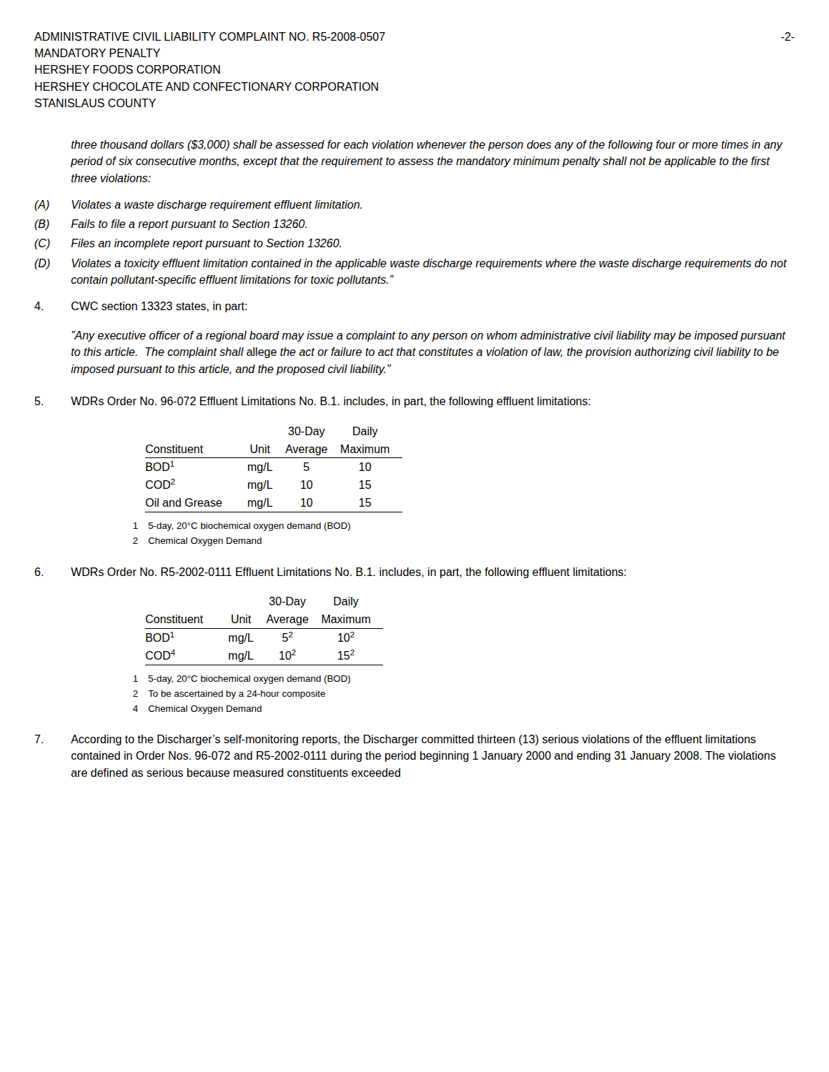-2-
ADMINISTRATIVE CIVIL LIABILITY COMPLAINT NO. R5-2008-0507
MANDATORY PENALTY
HERSHEY FOODS CORPORATION
HERSHEY CHOCOLATE AND CONFECTIONARY CORPORATION
STANISLAUS COUNTY
three thousand dollars ($3,000) shall be assessed for each violation whenever the person does any of the following four or more times in any period of six consecutive months, except that the requirement to assess the mandatory minimum penalty shall not be applicable to the first three violations:
(A) Violates a waste discharge requirement effluent limitation.
(B) Fails to file a report pursuant to Section 13260.
(C) Files an incomplete report pursuant to Section 13260.
(D) Violates a toxicity effluent limitation contained in the applicable waste discharge requirements where the waste discharge requirements do not contain pollutant-specific effluent limitations for toxic pollutants.”
4. CWC section 13323 states, in part:
”Any executive officer of a regional board may issue a complaint to any person on whom administrative civil liability may be imposed pursuant to this article. The complaint shall allege the act or failure to act that constitutes a violation of law, the provision authorizing civil liability to be imposed pursuant to this article, and the proposed civil liability.”
5. WDRs Order No. 96-072 Effluent Limitations No. B.1. includes, in part, the following effluent limitations:
| | | 30-Day | Daily |
| --- | --- | --- | --- |
| Constituent | Unit | Average | Maximum |
| BOD 1 | mg/L | 5 | 10 |
| COD 2 | mg/L | 10 | 15 |
| Oil and Grease | mg/L | 10 | 15 |
15-day, 20°C biochemical oxygen demand (BOD)
2 Chemical Oxygen Demand
6. WDRs Order No. R5-2002-0111 Effluent Limitations No. B.1. includes, in part, the following effluent limitations:
| | | 30-Day | Daily |
| --- | --- | --- | --- |
| Constituent | Unit | Average | Maximum |
| BOD 1 | mg/L | 5 2 | 10 2 |
| COD 4 | mg/L | 10 2 | 15 2 |
15-day, 20°C biochemical oxygen demand (BOD)
2 To be ascertained by a 24-hour composite
4 Chemical Oxygen Demand
7. According to the Discharger’s self-monitoring reports, the Discharger committed thirteen (13) serious violations of the effluent limitations contained in Order Nos. 96-072 and R5-2002-0111 during the period beginning 1 January 2000 and ending 31 January 2008. The violations are defined as serious because measured constituents exceeded